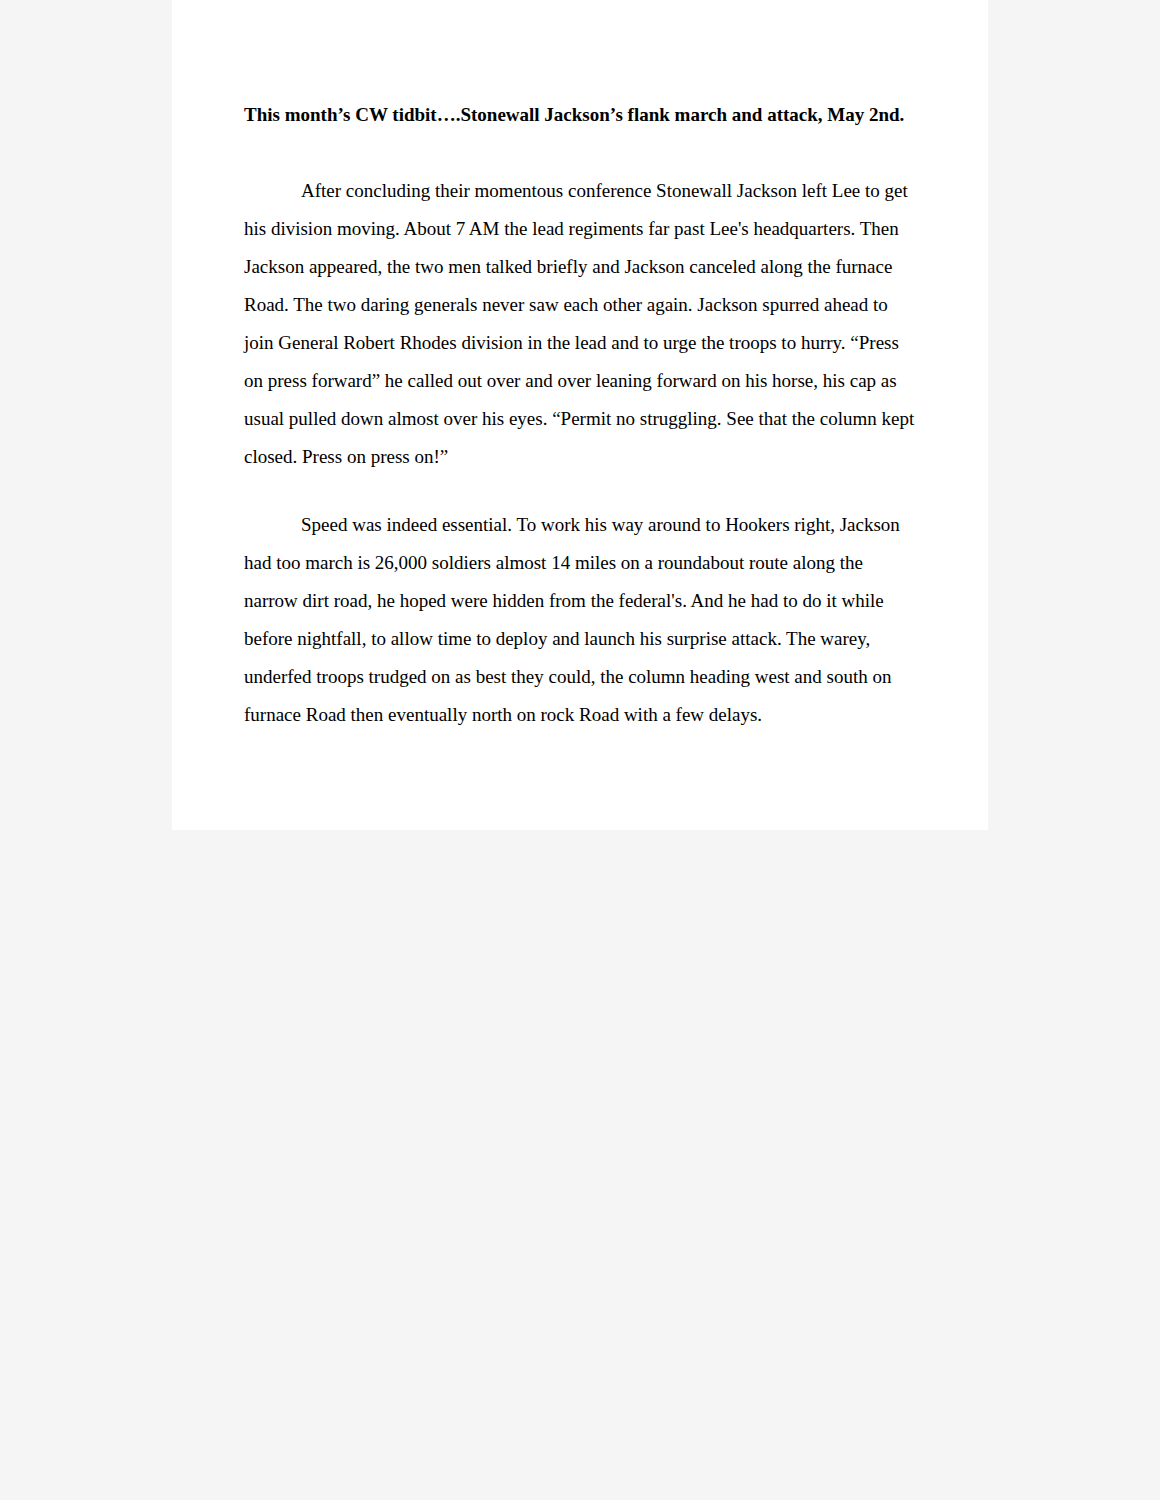This month’s CW tidbit….Stonewall Jackson’s flank march and attack, May 2nd.
After concluding their momentous conference Stonewall Jackson left Lee to get his division moving. About 7 AM the lead regiments far past Lee's headquarters. Then Jackson appeared, the two men talked briefly and Jackson canceled along the furnace Road. The two daring generals never saw each other again. Jackson spurred ahead to join General Robert Rhodes division in the lead and to urge the troops to hurry. “Press on press forward” he called out over and over leaning forward on his horse, his cap as usual pulled down almost over his eyes. “Permit no struggling. See that the column kept closed. Press on press on!”
Speed was indeed essential. To work his way around to Hookers right, Jackson had too march is 26,000 soldiers almost 14 miles on a roundabout route along the narrow dirt road, he hoped were hidden from the federal's. And he had to do it while before nightfall, to allow time to deploy and launch his surprise attack. The warey, underfed troops trudged on as best they could, the column heading west and south on furnace Road then eventually north on rock Road with a few delays.